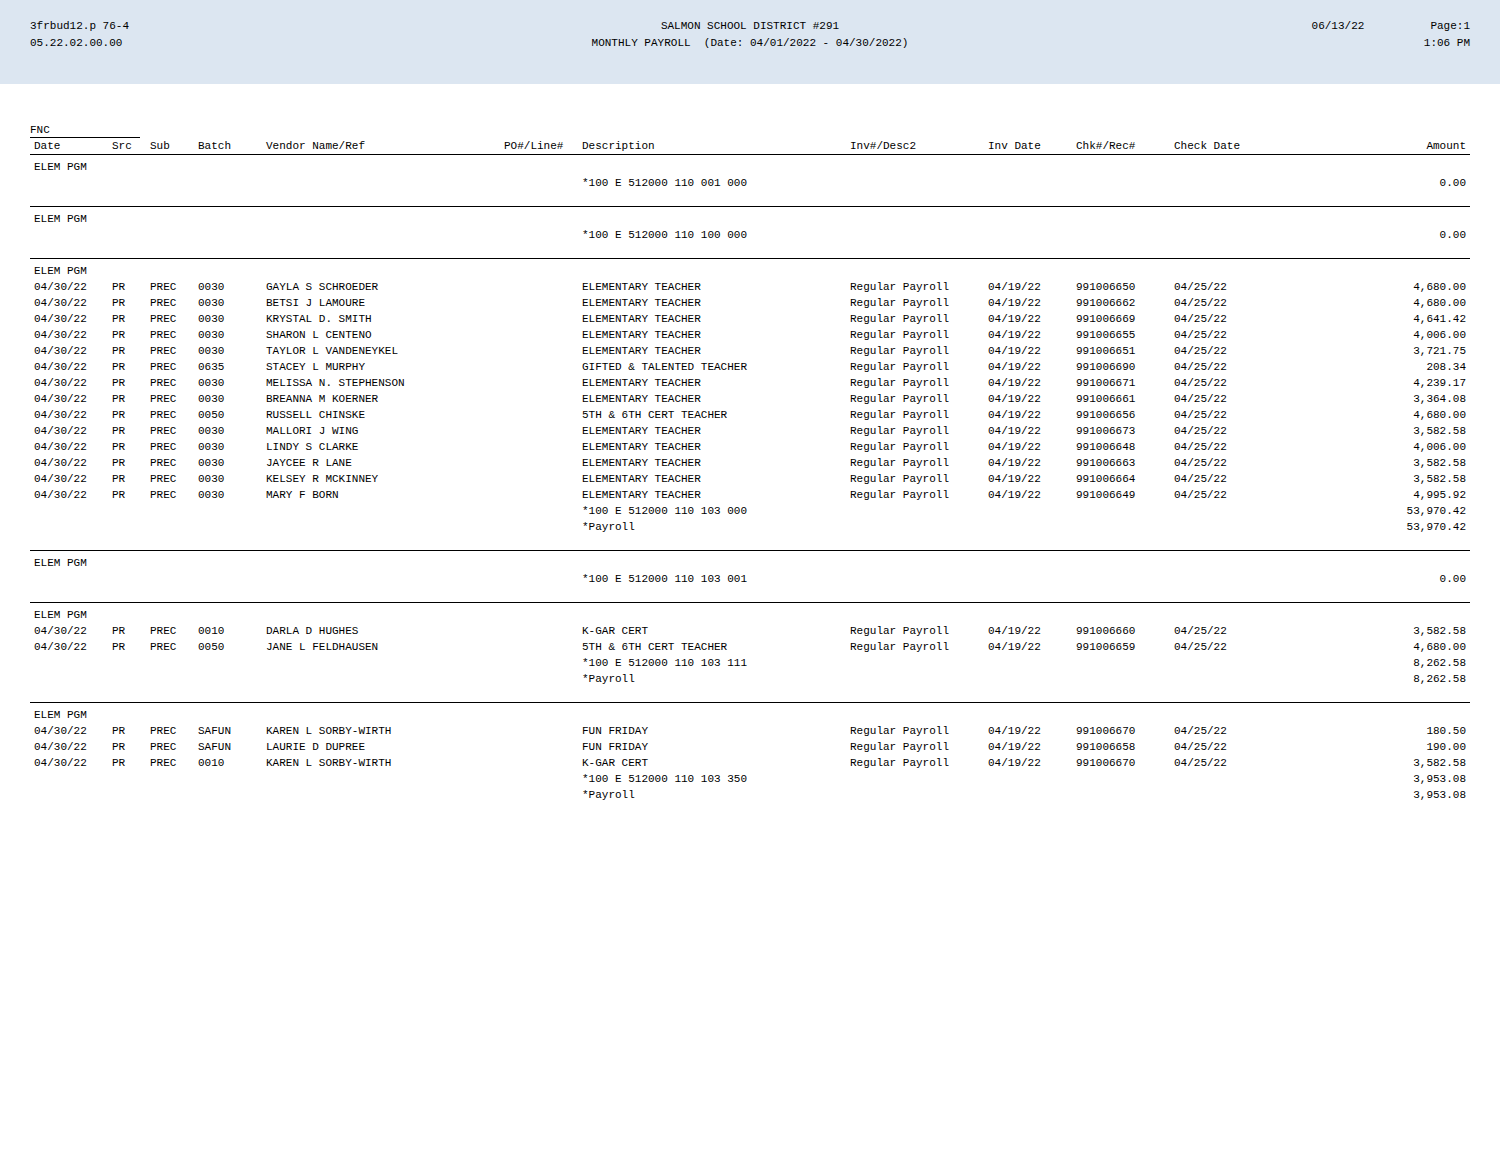3frbud12.p 76-4
05.22.02.00.00
SALMON SCHOOL DISTRICT #291
MONTHLY PAYROLL (Date: 04/01/2022 - 04/30/2022)
06/13/22 Page:1
1:06 PM
FNC
| Date | Src | Sub | Batch | Vendor Name/Ref | PO#/Line# | Description | Inv#/Desc2 | Inv Date | Chk#/Rec# | Check Date | Amount |
| --- | --- | --- | --- | --- | --- | --- | --- | --- | --- | --- | --- |
| ELEM PGM |
| | *100 E 512000 110 001 000 | 0.00 |
| ELEM PGM |
| | *100 E 512000 110 100 000 | 0.00 |
| ELEM PGM |
| 04/30/22 | PR | PREC | 0030 | GAYLA S SCHROEDER | | ELEMENTARY TEACHER | Regular Payroll | 04/19/22 | 991006650 | 04/25/22 | 4,680.00 |
| 04/30/22 | PR | PREC | 0030 | BETSI J LAMOURE | | ELEMENTARY TEACHER | Regular Payroll | 04/19/22 | 991006662 | 04/25/22 | 4,680.00 |
| 04/30/22 | PR | PREC | 0030 | KRYSTAL D. SMITH | | ELEMENTARY TEACHER | Regular Payroll | 04/19/22 | 991006669 | 04/25/22 | 4,641.42 |
| 04/30/22 | PR | PREC | 0030 | SHARON L CENTENO | | ELEMENTARY TEACHER | Regular Payroll | 04/19/22 | 991006655 | 04/25/22 | 4,006.00 |
| 04/30/22 | PR | PREC | 0030 | TAYLOR L VANDENEYKEL | | ELEMENTARY TEACHER | Regular Payroll | 04/19/22 | 991006651 | 04/25/22 | 3,721.75 |
| 04/30/22 | PR | PREC | 0635 | STACEY L MURPHY | | GIFTED & TALENTED TEACHER | Regular Payroll | 04/19/22 | 991006690 | 04/25/22 | 208.34 |
| 04/30/22 | PR | PREC | 0030 | MELISSA N. STEPHENSON | | ELEMENTARY TEACHER | Regular Payroll | 04/19/22 | 991006671 | 04/25/22 | 4,239.17 |
| 04/30/22 | PR | PREC | 0030 | BREANNA M KOERNER | | ELEMENTARY TEACHER | Regular Payroll | 04/19/22 | 991006661 | 04/25/22 | 3,364.08 |
| 04/30/22 | PR | PREC | 0050 | RUSSELL CHINSKE | | 5TH & 6TH CERT TEACHER | Regular Payroll | 04/19/22 | 991006656 | 04/25/22 | 4,680.00 |
| 04/30/22 | PR | PREC | 0030 | MALLORI J WING | | ELEMENTARY TEACHER | Regular Payroll | 04/19/22 | 991006673 | 04/25/22 | 3,582.58 |
| 04/30/22 | PR | PREC | 0030 | LINDY S CLARKE | | ELEMENTARY TEACHER | Regular Payroll | 04/19/22 | 991006648 | 04/25/22 | 4,006.00 |
| 04/30/22 | PR | PREC | 0030 | JAYCEE R LANE | | ELEMENTARY TEACHER | Regular Payroll | 04/19/22 | 991006663 | 04/25/22 | 3,582.58 |
| 04/30/22 | PR | PREC | 0030 | KELSEY R MCKINNEY | | ELEMENTARY TEACHER | Regular Payroll | 04/19/22 | 991006664 | 04/25/22 | 3,582.58 |
| 04/30/22 | PR | PREC | 0030 | MARY F BORN | | ELEMENTARY TEACHER | Regular Payroll | 04/19/22 | 991006649 | 04/25/22 | 4,995.92 |
| | *100 E 512000 110 103 000 | 53,970.42 |
| | *Payroll | 53,970.42 |
| ELEM PGM |
| | *100 E 512000 110 103 001 | 0.00 |
| ELEM PGM |
| 04/30/22 | PR | PREC | 0010 | DARLA D HUGHES | | K-GAR CERT | Regular Payroll | 04/19/22 | 991006660 | 04/25/22 | 3,582.58 |
| 04/30/22 | PR | PREC | 0050 | JANE L FELDHAUSEN | | 5TH & 6TH CERT TEACHER | Regular Payroll | 04/19/22 | 991006659 | 04/25/22 | 4,680.00 |
| | *100 E 512000 110 103 111 | 8,262.58 |
| | *Payroll | 8,262.58 |
| ELEM PGM |
| 04/30/22 | PR | PREC | SAFUN | KAREN L SORBY-WIRTH | | FUN FRIDAY | Regular Payroll | 04/19/22 | 991006670 | 04/25/22 | 180.50 |
| 04/30/22 | PR | PREC | SAFUN | LAURIE D DUPREE | | FUN FRIDAY | Regular Payroll | 04/19/22 | 991006658 | 04/25/22 | 190.00 |
| 04/30/22 | PR | PREC | 0010 | KAREN L SORBY-WIRTH | | K-GAR CERT | Regular Payroll | 04/19/22 | 991006670 | 04/25/22 | 3,582.58 |
| | *100 E 512000 110 103 350 | 3,953.08 |
| | *Payroll | 3,953.08 |